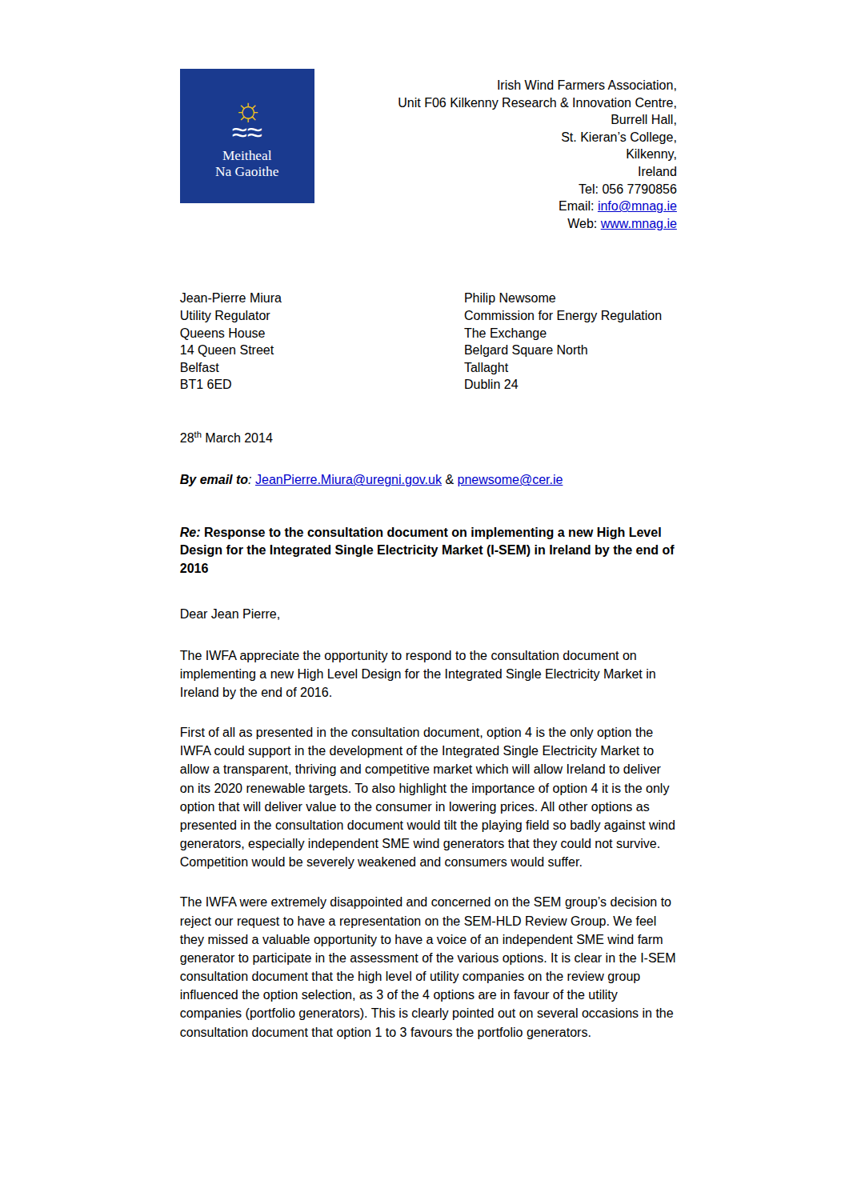☼
≈≈
Meitheal
Na Gaoithe
Irish Wind Farmers Association,
Unit F06 Kilkenny Research & Innovation Centre,
Burrell Hall,
St. Kieran’s College,
Kilkenny,
Ireland
Tel: 056 7790856
Email: info@mnag.ie
Web: www.mnag.ie
Jean-Pierre Miura
Utility Regulator
Queens House
14 Queen Street
Belfast
BT1 6ED
Philip Newsome
Commission for Energy Regulation
The Exchange
Belgard Square North
Tallaght
Dublin 24
28th March 2014
By email to: JeanPierre.Miura@uregni.gov.uk & pnewsome@cer.ie
Re: Response to the consultation document on implementing a new High Level Design for the Integrated Single Electricity Market (I-SEM) in Ireland by the end of 2016
Dear Jean Pierre,
The IWFA appreciate the opportunity to respond to the consultation document on implementing a new High Level Design for the Integrated Single Electricity Market in Ireland by the end of 2016.
First of all as presented in the consultation document, option 4 is the only option the IWFA could support in the development of the Integrated Single Electricity Market to allow a transparent, thriving and competitive market which will allow Ireland to deliver on its 2020 renewable targets. To also highlight the importance of option 4 it is the only option that will deliver value to the consumer in lowering prices. All other options as presented in the consultation document would tilt the playing field so badly against wind generators, especially independent SME wind generators that they could not survive. Competition would be severely weakened and consumers would suffer.
The IWFA were extremely disappointed and concerned on the SEM group’s decision to reject our request to have a representation on the SEM-HLD Review Group. We feel they missed a valuable opportunity to have a voice of an independent SME wind farm generator to participate in the assessment of the various options. It is clear in the I-SEM consultation document that the high level of utility companies on the review group influenced the option selection, as 3 of the 4 options are in favour of the utility companies (portfolio generators). This is clearly pointed out on several occasions in the consultation document that option 1 to 3 favours the portfolio generators.